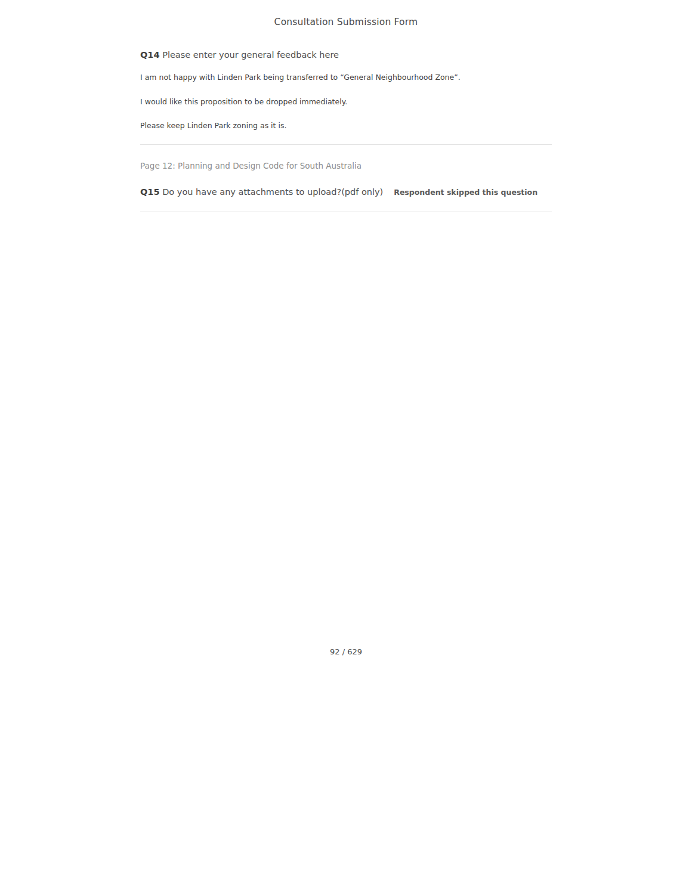Consultation Submission Form
Q14 Please enter your general feedback here
I am not happy with Linden Park being transferred to “General Neighbourhood Zone”.
I would like this proposition to be dropped immediately.
Please keep Linden Park zoning as it is.
Page 12: Planning and Design Code for South Australia
Q15 Do you have any attachments to upload?(pdf only)
Respondent skipped this question
92 / 629